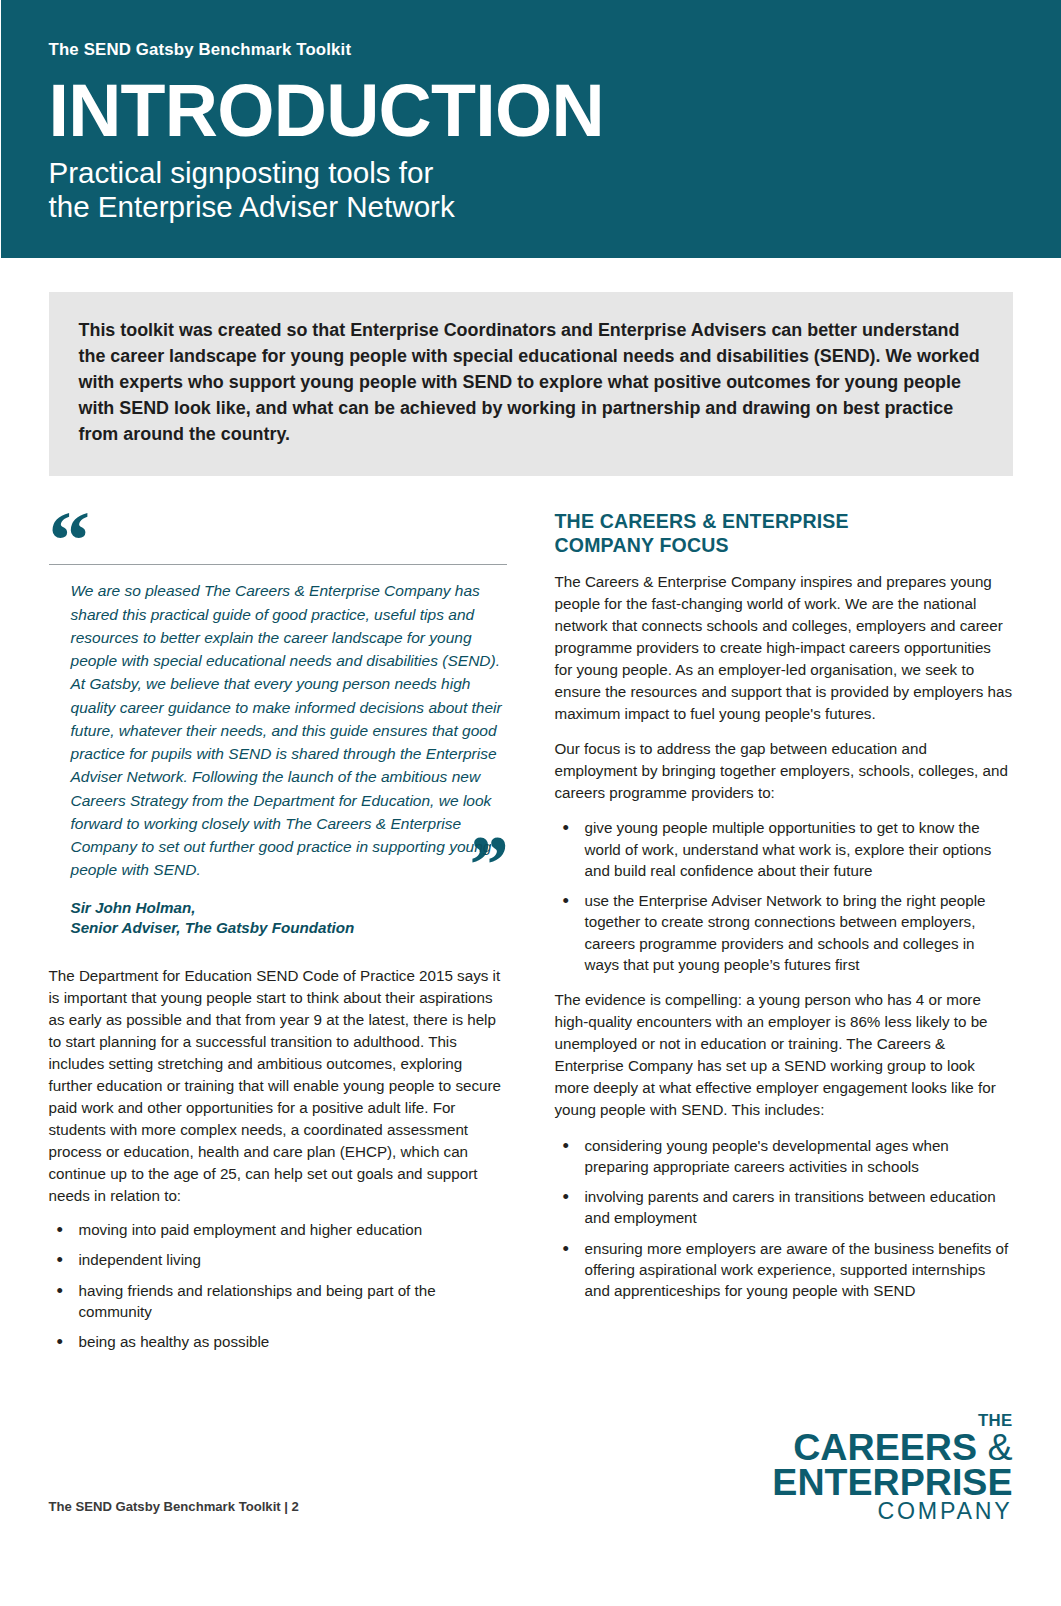The SEND Gatsby Benchmark Toolkit
INTRODUCTION
Practical signposting tools for
the Enterprise Adviser Network
This toolkit was created so that Enterprise Coordinators and Enterprise Advisers can better understand the career landscape for young people with special educational needs and disabilities (SEND). We worked with experts who support young people with SEND to explore what positive outcomes for young people with SEND look like, and what can be achieved by working in partnership and drawing on best practice from around the country.
“
We are so pleased The Careers & Enterprise Company has shared this practical guide of good practice, useful tips and resources to better explain the career landscape for young people with special educational needs and disabilities (SEND). At Gatsby, we believe that every young person needs high quality career guidance to make informed decisions about their future, whatever their needs, and this guide ensures that good practice for pupils with SEND is shared through the Enterprise Adviser Network. Following the launch of the ambitious new Careers Strategy from the Department for Education, we look forward to working closely with The Careers & Enterprise Company to set out further good practice in supporting young people with SEND.”
Sir John Holman,
Senior Adviser, The Gatsby Foundation
The Department for Education SEND Code of Practice 2015 says it is important that young people start to think about their aspirations as early as possible and that from year 9 at the latest, there is help to start planning for a successful transition to adulthood. This includes setting stretching and ambitious outcomes, exploring further education or training that will enable young people to secure paid work and other opportunities for a positive adult life. For students with more complex needs, a coordinated assessment process or education, health and care plan (EHCP), which can continue up to the age of 25, can help set out goals and support needs in relation to:
moving into paid employment and higher education
independent living
having friends and relationships and being part of the community
being as healthy as possible
The Careers & Enterprise
Company focus
The Careers & Enterprise Company inspires and prepares young people for the fast-changing world of work. We are the national network that connects schools and colleges, employers and career programme providers to create high-impact careers opportunities for young people. As an employer-led organisation, we seek to ensure the resources and support that is provided by employers has maximum impact to fuel young people's futures.
Our focus is to address the gap between education and employment by bringing together employers, schools, colleges, and careers programme providers to:
give young people multiple opportunities to get to know the world of work, understand what work is, explore their options and build real confidence about their future
use the Enterprise Adviser Network to bring the right people together to create strong connections between employers, careers programme providers and schools and colleges in ways that put young people’s futures first
The evidence is compelling: a young person who has 4 or more high-quality encounters with an employer is 86% less likely to be unemployed or not in education or training. The Careers & Enterprise Company has set up a SEND working group to look more deeply at what effective employer engagement looks like for young people with SEND. This includes:
considering young people's developmental ages when preparing appropriate careers activities in schools
involving parents and carers in transitions between education and employment
ensuring more employers are aware of the business benefits of offering aspirational work experience, supported internships and apprenticeships for young people with SEND
The SEND Gatsby Benchmark Toolkit | 2
THE CAREERS & ENTERPRISE COMPANY